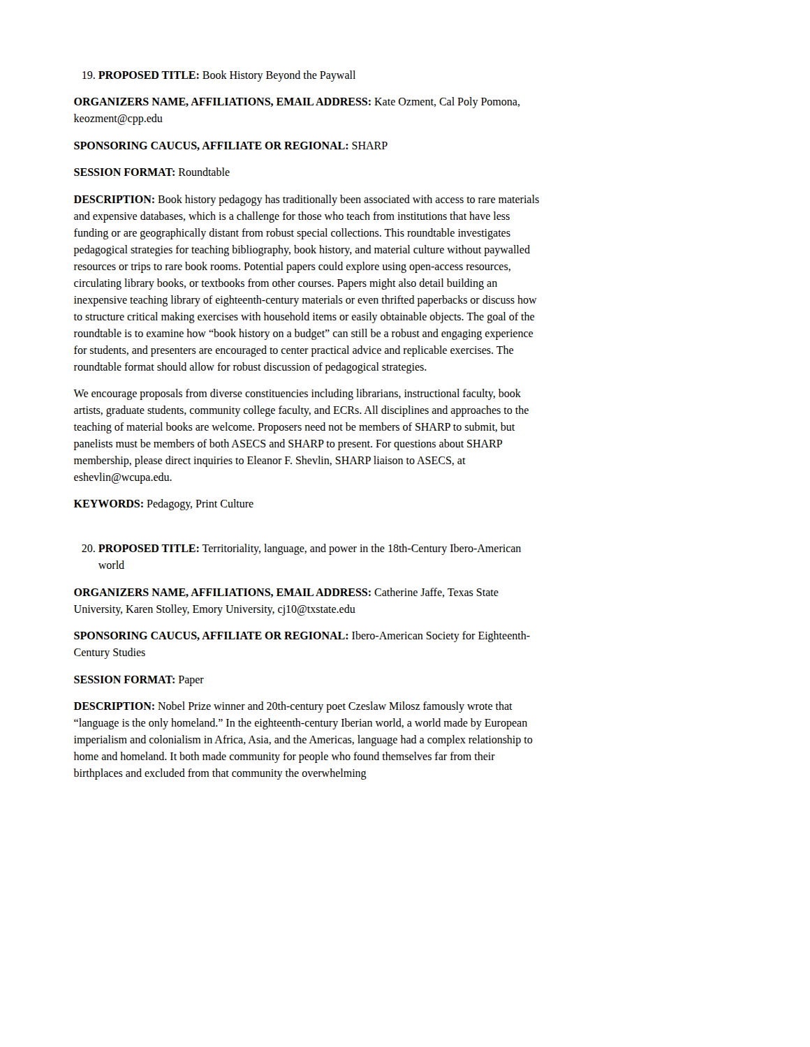PROPOSED TITLE: Book History Beyond the Paywall
ORGANIZERS NAME, AFFILIATIONS, EMAIL ADDRESS: Kate Ozment, Cal Poly Pomona, keozment@cpp.edu
SPONSORING CAUCUS, AFFILIATE OR REGIONAL: SHARP
SESSION FORMAT: Roundtable
DESCRIPTION: Book history pedagogy has traditionally been associated with access to rare materials and expensive databases, which is a challenge for those who teach from institutions that have less funding or are geographically distant from robust special collections. This roundtable investigates pedagogical strategies for teaching bibliography, book history, and material culture without paywalled resources or trips to rare book rooms. Potential papers could explore using open-access resources, circulating library books, or textbooks from other courses. Papers might also detail building an inexpensive teaching library of eighteenth-century materials or even thrifted paperbacks or discuss how to structure critical making exercises with household items or easily obtainable objects. The goal of the roundtable is to examine how “book history on a budget” can still be a robust and engaging experience for students, and presenters are encouraged to center practical advice and replicable exercises. The roundtable format should allow for robust discussion of pedagogical strategies.
We encourage proposals from diverse constituencies including librarians, instructional faculty, book artists, graduate students, community college faculty, and ECRs. All disciplines and approaches to the teaching of material books are welcome. Proposers need not be members of SHARP to submit, but panelists must be members of both ASECS and SHARP to present. For questions about SHARP membership, please direct inquiries to Eleanor F. Shevlin, SHARP liaison to ASECS, at eshevlin@wcupa.edu.
KEYWORDS: Pedagogy, Print Culture
PROPOSED TITLE: Territoriality, language, and power in the 18th-Century Ibero-American world
ORGANIZERS NAME, AFFILIATIONS, EMAIL ADDRESS: Catherine Jaffe, Texas State University, Karen Stolley, Emory University, cj10@txstate.edu
SPONSORING CAUCUS, AFFILIATE OR REGIONAL: Ibero-American Society for Eighteenth-Century Studies
SESSION FORMAT: Paper
DESCRIPTION: Nobel Prize winner and 20th-century poet Czeslaw Milosz famously wrote that “language is the only homeland.” In the eighteenth-century Iberian world, a world made by European imperialism and colonialism in Africa, Asia, and the Americas, language had a complex relationship to home and homeland. It both made community for people who found themselves far from their birthplaces and excluded from that community the overwhelming